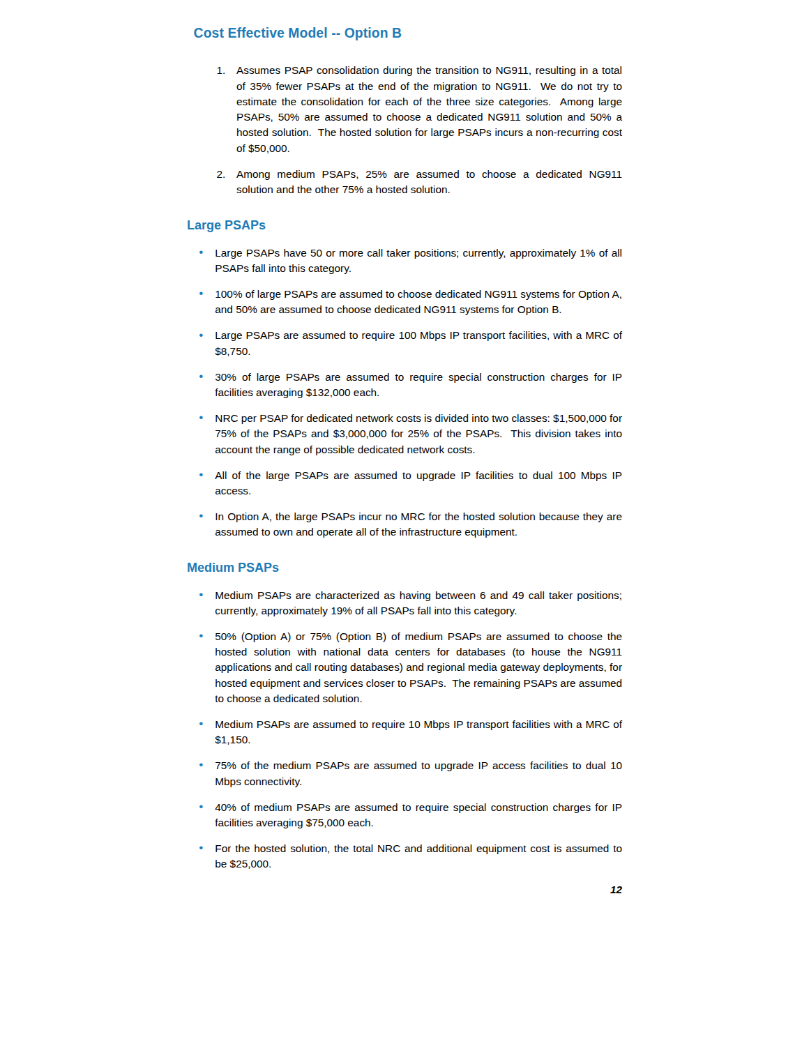Cost Effective Model -- Option B
Assumes PSAP consolidation during the transition to NG911, resulting in a total of 35% fewer PSAPs at the end of the migration to NG911. We do not try to estimate the consolidation for each of the three size categories. Among large PSAPs, 50% are assumed to choose a dedicated NG911 solution and 50% a hosted solution. The hosted solution for large PSAPs incurs a non-recurring cost of $50,000.
Among medium PSAPs, 25% are assumed to choose a dedicated NG911 solution and the other 75% a hosted solution.
Large PSAPs
Large PSAPs have 50 or more call taker positions; currently, approximately 1% of all PSAPs fall into this category.
100% of large PSAPs are assumed to choose dedicated NG911 systems for Option A, and 50% are assumed to choose dedicated NG911 systems for Option B.
Large PSAPs are assumed to require 100 Mbps IP transport facilities, with a MRC of $8,750.
30% of large PSAPs are assumed to require special construction charges for IP facilities averaging $132,000 each.
NRC per PSAP for dedicated network costs is divided into two classes: $1,500,000 for 75% of the PSAPs and $3,000,000 for 25% of the PSAPs. This division takes into account the range of possible dedicated network costs.
All of the large PSAPs are assumed to upgrade IP facilities to dual 100 Mbps IP access.
In Option A, the large PSAPs incur no MRC for the hosted solution because they are assumed to own and operate all of the infrastructure equipment.
Medium PSAPs
Medium PSAPs are characterized as having between 6 and 49 call taker positions; currently, approximately 19% of all PSAPs fall into this category.
50% (Option A) or 75% (Option B) of medium PSAPs are assumed to choose the hosted solution with national data centers for databases (to house the NG911 applications and call routing databases) and regional media gateway deployments, for hosted equipment and services closer to PSAPs. The remaining PSAPs are assumed to choose a dedicated solution.
Medium PSAPs are assumed to require 10 Mbps IP transport facilities with a MRC of $1,150.
75% of the medium PSAPs are assumed to upgrade IP access facilities to dual 10 Mbps connectivity.
40% of medium PSAPs are assumed to require special construction charges for IP facilities averaging $75,000 each.
For the hosted solution, the total NRC and additional equipment cost is assumed to be $25,000.
12